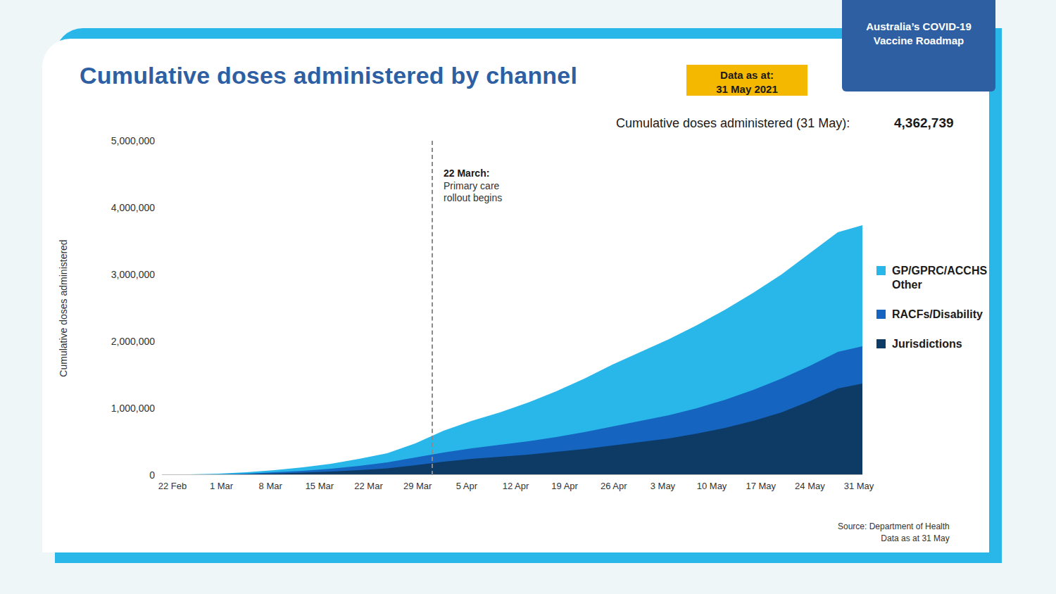Australia’s COVID-19
Vaccine Roadmap
Cumulative doses administered by channel
Data as at:
31 May 2021
Cumulative doses administered (31 May):
4,362,739
Cumulative doses administered
5,000,000
4,000,000
3,000,000
2,000,000
1,000,000
0
22 March:
Primary care
rollout begins
22 Feb
1 Mar
8 Mar
15 Mar
22 Mar
29 Mar
5 Apr
12 Apr
19 Apr
26 Apr
3 May
10 May
17 May
24 May
31 May
GP/GPRC/ACCHS
Other
RACFs/Disability
Jurisdictions
Source: Department of Health
Data as at 31 May